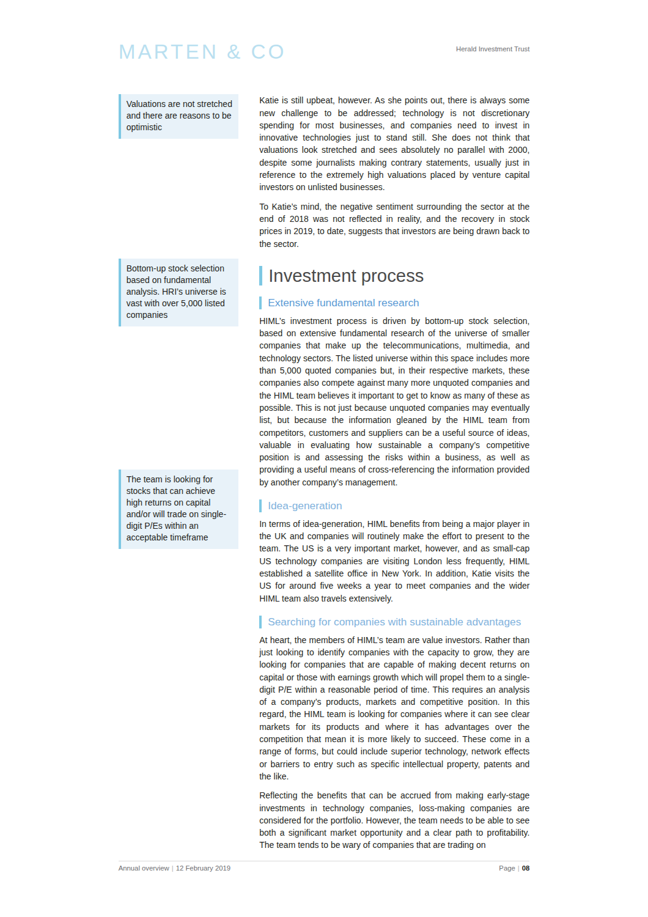MARTEN & CO
Herald Investment Trust
Valuations are not stretched and there are reasons to be optimistic
Bottom-up stock selection based on fundamental analysis. HRI’s universe is vast with over 5,000 listed companies
The team is looking for stocks that can achieve high returns on capital and/or will trade on single-digit P/Es within an acceptable timeframe
Katie is still upbeat, however. As she points out, there is always some new challenge to be addressed; technology is not discretionary spending for most businesses, and companies need to invest in innovative technologies just to stand still. She does not think that valuations look stretched and sees absolutely no parallel with 2000, despite some journalists making contrary statements, usually just in reference to the extremely high valuations placed by venture capital investors on unlisted businesses.
To Katie’s mind, the negative sentiment surrounding the sector at the end of 2018 was not reflected in reality, and the recovery in stock prices in 2019, to date, suggests that investors are being drawn back to the sector.
Investment process
Extensive fundamental research
HIML’s investment process is driven by bottom-up stock selection, based on extensive fundamental research of the universe of smaller companies that make up the telecommunications, multimedia, and technology sectors. The listed universe within this space includes more than 5,000 quoted companies but, in their respective markets, these companies also compete against many more unquoted companies and the HIML team believes it important to get to know as many of these as possible. This is not just because unquoted companies may eventually list, but because the information gleaned by the HIML team from competitors, customers and suppliers can be a useful source of ideas, valuable in evaluating how sustainable a company’s competitive position is and assessing the risks within a business, as well as providing a useful means of cross-referencing the information provided by another company’s management.
Idea-generation
In terms of idea-generation, HIML benefits from being a major player in the UK and companies will routinely make the effort to present to the team. The US is a very important market, however, and as small-cap US technology companies are visiting London less frequently, HIML established a satellite office in New York. In addition, Katie visits the US for around five weeks a year to meet companies and the wider HIML team also travels extensively.
Searching for companies with sustainable advantages
At heart, the members of HIML’s team are value investors. Rather than just looking to identify companies with the capacity to grow, they are looking for companies that are capable of making decent returns on capital or those with earnings growth which will propel them to a single-digit P/E within a reasonable period of time. This requires an analysis of a company’s products, markets and competitive position. In this regard, the HIML team is looking for companies where it can see clear markets for its products and where it has advantages over the competition that mean it is more likely to succeed. These come in a range of forms, but could include superior technology, network effects or barriers to entry such as specific intellectual property, patents and the like.
Reflecting the benefits that can be accrued from making early-stage investments in technology companies, loss-making companies are considered for the portfolio. However, the team needs to be able to see both a significant market opportunity and a clear path to profitability. The team tends to be wary of companies that are trading on
Annual overview|12 February 2019
Page|08